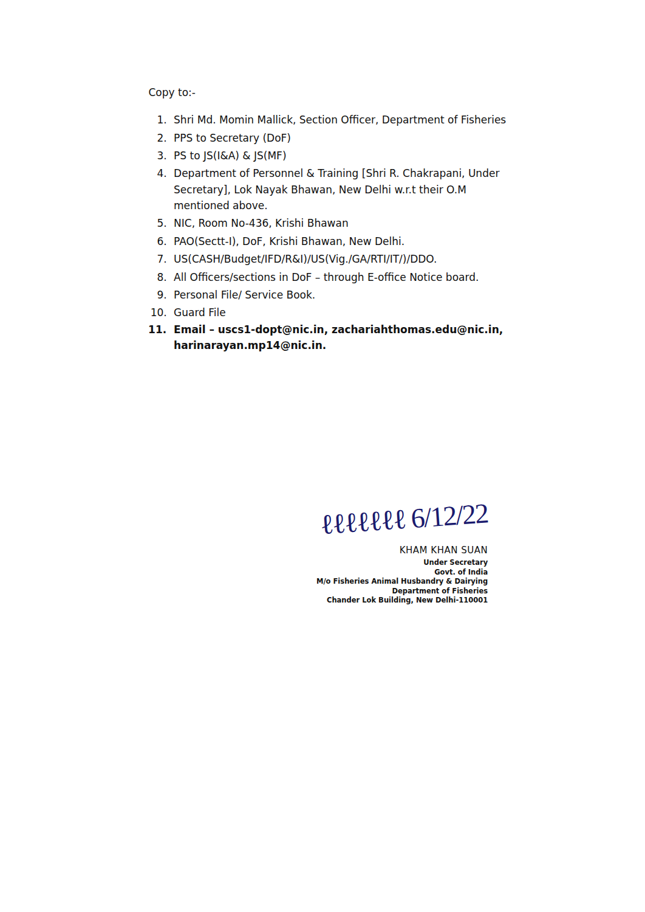Copy to:-
Shri Md. Momin Mallick, Section Officer, Department of Fisheries
PPS to Secretary (DoF)
PS to JS(I&A) & JS(MF)
Department of Personnel & Training [Shri R. Chakrapani, Under Secretary], Lok Nayak Bhawan, New Delhi w.r.t their O.M mentioned above.
NIC, Room No-436, Krishi Bhawan
PAO(Sectt-I), DoF, Krishi Bhawan, New Delhi.
US(CASH/Budget/IFD/R&I)/US(Vig./GA/RTI/IT/)/DDO.
All Officers/sections in DoF – through E-office Notice board.
Personal File/ Service Book.
Guard File
Email – uscs1-dopt@nic.in, zachariahthomas.edu@nic.in, harinarayan.mp14@nic.in.
ℓℓℓℓℓℓℓ 6/12/22
KHAM KHAN SUAN
Under Secretary
Govt. of India
M/o Fisheries Animal Husbandry & Dairying
Department of Fisheries
Chander Lok Building, New Delhi-110001